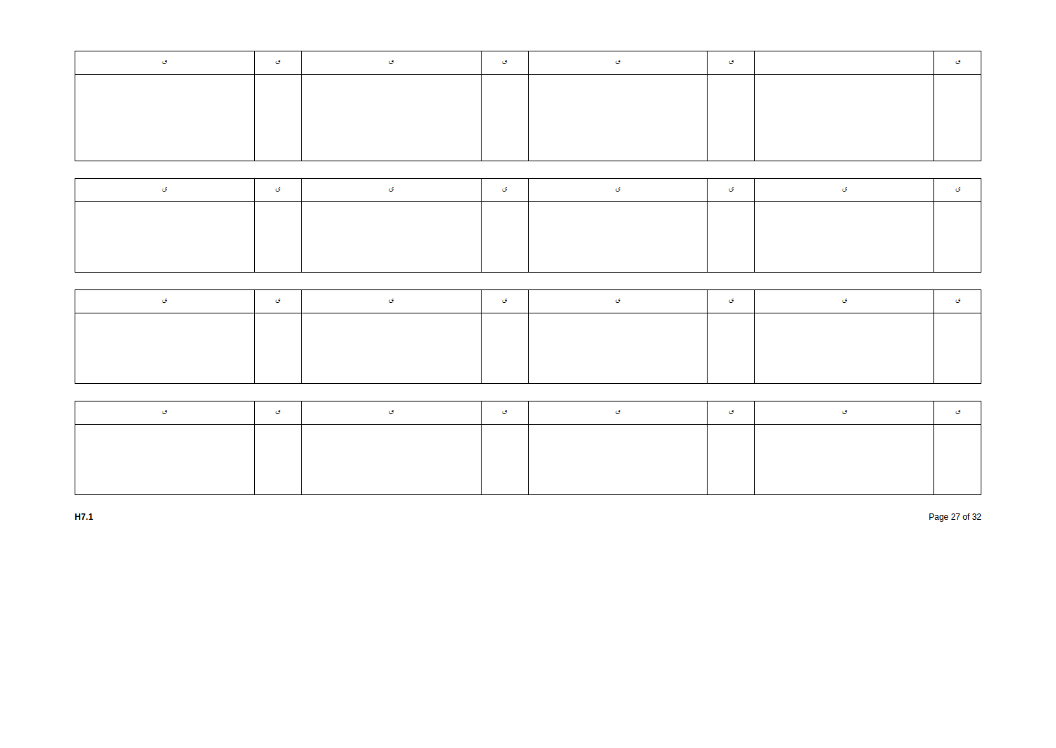| ﯼ | | ﯼ | ﯼ | ﯼ | ﯼ | ﯼ | ﯼ |
| ﯼ | ﯼ | ﯼ | ﯼ | ﯼ | ﯼ | ﯼ | ﯼ |
| ﯼ | ﯼ | ﯼ | ﯼ | ﯼ | ﯼ | ﯼ | ﯼ |
| ﯼ | ﯼ | ﯼ | ﯼ | ﯼ | ﯼ | ﯼ | ﯼ |
Page 27 of 32
H7.1